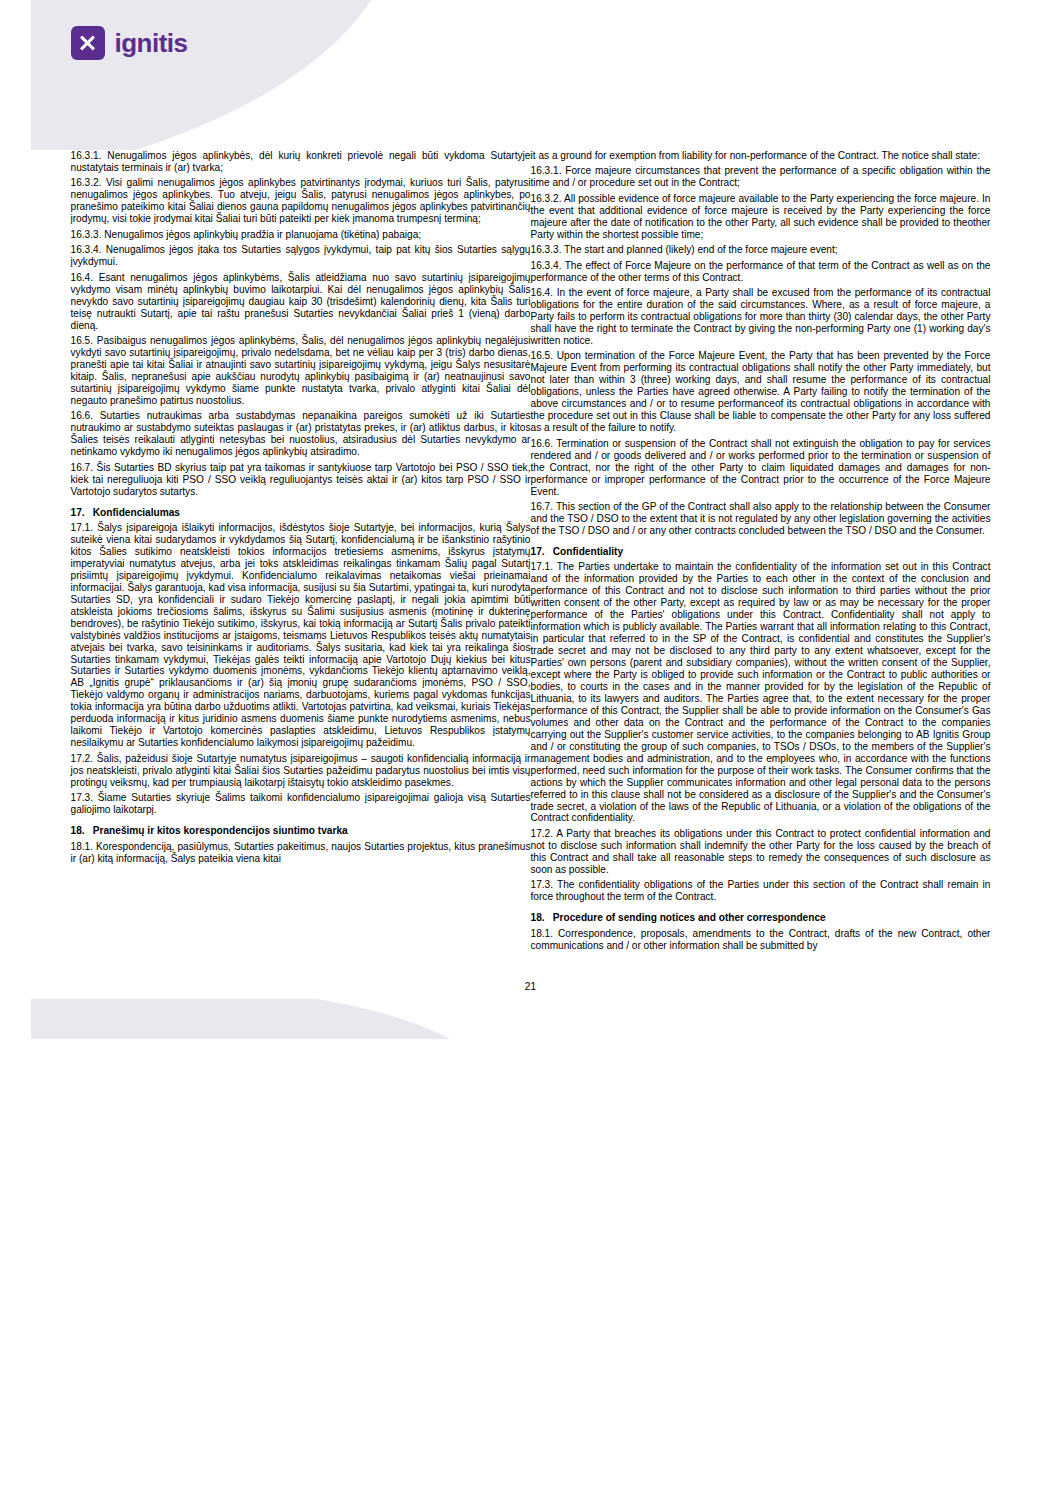ignitis
| 16.3.1. Nenugalimos jėgos aplinkybės, dėl kurių konkreti prievolė negali būti vykdoma Sutartyje nustatytais terminais ir (ar) tvarka; 16.3.2. Visi galimi nenugalimos jėgos aplinkybes patvirtinantys įrodymai, kuriuos turi Šalis, patyrusi nenugalimos jėgos aplinkybes. Tuo atveju, jeigu Šalis, patyrusi nenugalimos jėgos aplinkybes, po pranešimo pateikimo kitai Šaliai dienos gauna papildomų nenugalimos jėgos aplinkybes patvirtinančių įrodymų, visi tokie įrodymai kitai Šaliai turi būti pateikti per kiek įmanoma trumpesnį terminą; 16.3.3. Nenugalimos jėgos aplinkybių pradžia ir planuojama (tikėtina) pabaiga; 16.3.4. Nenugalimos jėgos įtaka tos Sutarties sąlygos įvykdymui, taip pat kitų šios Sutarties sąlygų įvykdymui. 16.4. Esant nenugalimos jėgos aplinkybėms, Šalis atleidžiama nuo savo sutartinių įsipareigojimų vykdymo visam minėtų aplinkybių buvimo laikotarpiui. Kai dėl nenugalimos jėgos aplinkybių Šalis nevykdo savo sutartinių įsipareigojimų daugiau kaip 30 (trisdešimt) kalendorinių dienų, kita Šalis turi teisę nutraukti Sutartį, apie tai raštu pranešusi Sutarties nevykdančiai Šaliai prieš 1 (vieną) darbo dieną. 16.5. Pasibaigus nenugalimos jėgos aplinkybėms, Šalis, dėl nenugalimos jėgos aplinkybių negalėjusi vykdyti savo sutartinių įsipareigojimų, privalo nedelsdama, bet ne vėliau kaip per 3 (tris) darbo dienas, pranešti apie tai kitai Šaliai ir atnaujinti savo sutartinių įsipareigojimų vykdymą, jeigu Šalys nesusitarė kitaip. Šalis, nepranešusi apie aukščiau nurodytų aplinkybių pasibaigimą ir (ar) neatnaujinusi savo sutartinių įsipareigojimų vykdymo šiame punkte nustatyta tvarka, privalo atlyginti kitai Šaliai dėl negauto pranešimo patirtus nuostolius. 16.6. Sutarties nutraukimas arba sustabdymas nepanaikina pareigos sumokėti už iki Sutarties nutraukimo ar sustabdymo suteiktas paslaugas ir (ar) pristatytas prekes, ir (ar) atliktus darbus, ir kitos Šalies teisės reikalauti atlyginti netesybas bei nuostolius, atsiradusius dėl Sutarties nevykdymo ar netinkamo vykdymo iki nenugalimos jėgos aplinkybių atsiradimo. 16.7. Šis Sutarties BD skyrius taip pat yra taikomas ir santykiuose tarp Vartotojo bei PSO / SSO tiek, kiek tai nereguliuoja kiti PSO / SSO veiklą reguliuojantys teisės aktai ir (ar) kitos tarp PSO / SSO ir Vartotojo sudarytos sutartys. 17. Konfidencialumas 17.1. Šalys įsipareigoja išlaikyti informacijos, išdėstytos šioje Sutartyje, bei informacijos, kurią Šalys suteikė viena kitai sudarydamos ir vykdydamos šią Sutartį, konfidencialumą ir be išankstinio rašytinio kitos Šalies sutikimo neatskleisti tokios informacijos tretiesiems asmenims, išskyrus įstatymų imperatyviai numatytus atvejus, arba jei toks atskleidimas reikalingas tinkamam Šalių pagal Sutartį prisiimtų įsipareigojimų įvykdymui. Konfidencialumo reikalavimas netaikomas viešai prieinamai informacijai. Šalys garantuoja, kad visa informacija, susijusi su šia Sutartimi, ypatingai ta, kuri nurodyta Sutarties SD, yra konfidenciali ir sudaro Tiekėjo komercinę paslaptį, ir negali jokia apimtimi būti atskleista jokioms trečiosioms šalims, išskyrus su Šalimi susijusius asmenis (motininę ir dukterinę bendroves), be rašytinio Tiekėjo sutikimo, išskyrus, kai tokią informaciją ar Sutartį Šalis privalo pateikti valstybinės valdžios institucijoms ar įstaigoms, teismams Lietuvos Respublikos teisės aktų numatytais atvejais bei tvarka, savo teisininkams ir auditoriams. Šalys susitaria, kad kiek tai yra reikalinga šios Sutarties tinkamam vykdymui, Tiekėjas galės teikti informaciją apie Vartotojo Dujų kiekius bei kitus Sutarties ir Sutarties vykdymo duomenis įmonėms, vykdančioms Tiekėjo klientų aptarnavimo veiklą, AB „Ignitis grupė“ priklausančioms ir (ar) šią įmonių grupę sudarančioms įmonėms, PSO / SSO, Tiekėjo valdymo organų ir administracijos nariams, darbuotojams, kuriems pagal vykdomas funkcijas tokia informacija yra būtina darbo užduotims atlikti. Vartotojas patvirtina, kad veiksmai, kuriais Tiekėjas perduoda informaciją ir kitus juridinio asmens duomenis šiame punkte nurodytiems asmenims, nebus laikomi Tiekėjo ir Vartotojo komercinės paslapties atskleidimu, Lietuvos Respublikos įstatymų nesilaikymu ar Sutarties konfidencialumo laikymosi įsipareigojimų pažeidimu. 17.2. Šalis, pažeidusi šioje Sutartyje numatytus įsipareigojimus – saugoti konfidencialią informaciją ir jos neatskleisti, privalo atlyginti kitai Šaliai šios Sutarties pažeidimu padarytus nuostolius bei imtis visų protingų veiksmų, kad per trumpiausią laikotarpį ištaisytų tokio atskleidimo pasekmes. 17.3. Šiame Sutarties skyriuje Šalims taikomi konfidencialumo įsipareigojimai galioja visą Sutarties galiojimo laikotarpį. 18. Pranešimų ir kitos korespondencijos siuntimo tvarka 18.1. Korespondenciją, pasiūlymus, Sutarties pakeitimus, naujos Sutarties projektus, kitus pranešimus ir (ar) kitą informaciją, Šalys pateikia viena kitai | it as a ground for exemption from liability for non-performance of the Contract. The notice shall state: 16.3.1. Force majeure circumstances that prevent the performance of a specific obligation within the time and / or procedure set out in the Contract; 16.3.2. All possible evidence of force majeure available to the Party experiencing the force majeure. In the event that additional evidence of force majeure is received by the Party experiencing the force majeure after the date of notification to the other Party, all such evidence shall be provided to theother Party within the shortest possible time; 16.3.3. The start and planned (likely) end of the force majeure event; 16.3.4. The effect of Force Majeure on the performance of that term of the Contract as well as on the performance of the other terms of this Contract. 16.4. In the event of force majeure, a Party shall be excused from the performance of its contractual obligations for the entire duration of the said circumstances. Where, as a result of force majeure, a Party fails to perform its contractual obligations for more than thirty (30) calendar days, the other Party shall have the right to terminate the Contract by giving the non-performing Party one (1) working day's written notice. 16.5. Upon termination of the Force Majeure Event, the Party that has been prevented by the Force Majeure Event from performing its contractual obligations shall notify the other Party immediately, but not later than within 3 (three) working days, and shall resume the performance of its contractual obligations, unless the Parties have agreed otherwise. A Party failing to notify the termination of the above circumstances and / or to resume performanceof its contractual obligations in accordance with the procedure set out in this Clause shall be liable to compensate the other Party for any loss suffered as a result of the failure to notify. 16.6. Termination or suspension of the Contract shall not extinguish the obligation to pay for services rendered and / or goods delivered and / or works performed prior to the termination or suspension of the Contract, nor the right of the other Party to claim liquidated damages and damages for non-performance or improper performance of the Contract prior to the occurrence of the Force Majeure Event. 16.7. This section of the GP of the Contract shall also apply to the relationship between the Consumer and the TSO / DSO to the extent that it is not regulated by any other legislation governing the activities of the TSO / DSO and / or any other contracts concluded between the TSO / DSO and the Consumer. 17. Confidentiality 17.1. The Parties undertake to maintain the confidentiality of the information set out in this Contract and of the information provided by the Parties to each other in the context of the conclusion and performance of this Contract and not to disclose such information to third parties without the prior written consent of the other Party, except as required by law or as may be necessary for the proper performance of the Parties' obligations under this Contract. Confidentiality shall not apply to information which is publicly available. The Parties warrant that all information relating to this Contract, in particular that referred to in the SP of the Contract, is confidential and constitutes the Supplier's trade secret and may not be disclosed to any third party to any extent whatsoever, except for the Parties' own persons (parent and subsidiary companies), without the written consent of the Supplier, except where the Party is obliged to provide such information or the Contract to public authorities or bodies, to courts in the cases and in the manner provided for by the legislation of the Republic of Lithuania, to its lawyers and auditors. The Parties agree that, to the extent necessary for the proper performance of this Contract, the Supplier shall be able to provide information on the Consumer's Gas volumes and other data on the Contract and the performance of the Contract to the companies carrying out the Supplier's customer service activities, to the companies belonging to AB Ignitis Group and / or constituting the group of such companies, to TSOs / DSOs, to the members of the Supplier's management bodies and administration, and to the employees who, in accordance with the functions performed, need such information for the purpose of their work tasks. The Consumer confirms that the actions by which the Supplier communicates information and other legal personal data to the persons referred to in this clause shall not be considered as a disclosure of the Supplier's and the Consumer's trade secret, a violation of the laws of the Republic of Lithuania, or a violation of the obligations of the Contract confidentiality. 17.2. A Party that breaches its obligations under this Contract to protect confidential information and not to disclose such information shall indemnify the other Party for the loss caused by the breach of this Contract and shall take all reasonable steps to remedy the consequences of such disclosure as soon as possible. 17.3. The confidentiality obligations of the Parties under this section of the Contract shall remain in force throughout the term of the Contract. 18. Procedure of sending notices and other correspondence 18.1. Correspondence, proposals, amendments to the Contract, drafts of the new Contract, other communications and / or other information shall be submitted by |
21